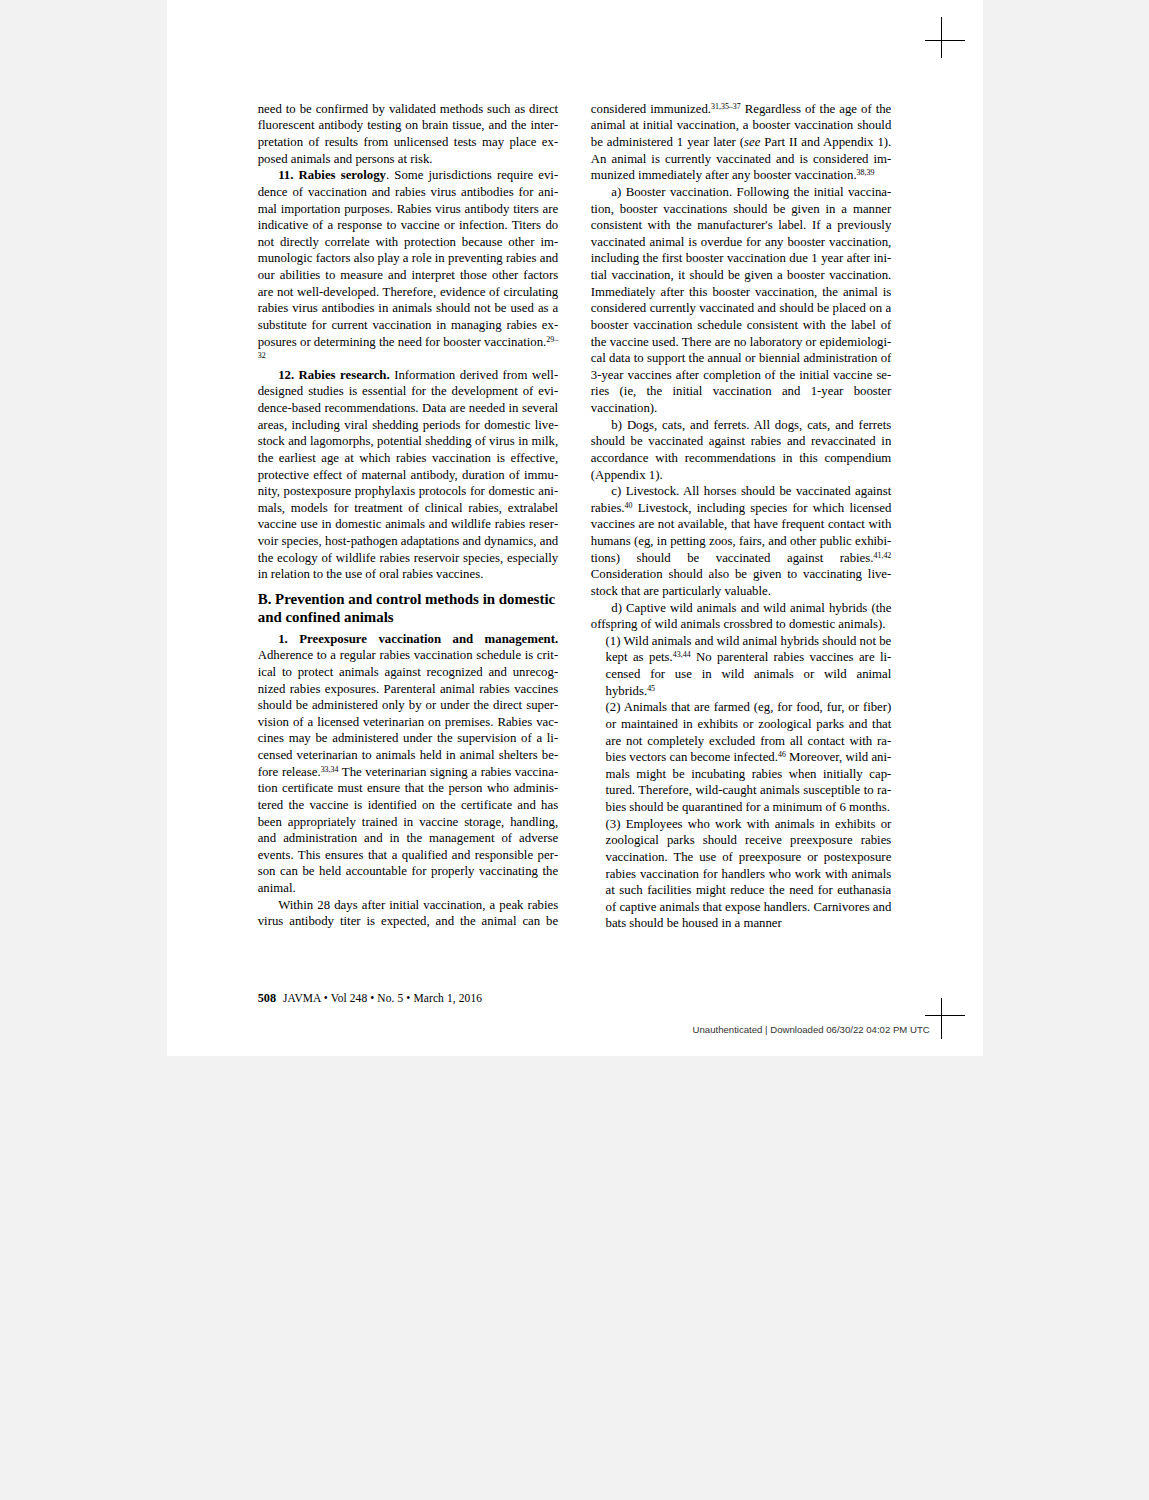need to be confirmed by validated methods such as direct fluorescent antibody testing on brain tissue, and the interpretation of results from unlicensed tests may place exposed animals and persons at risk.
11. Rabies serology. Some jurisdictions require evidence of vaccination and rabies virus antibodies for animal importation purposes. Rabies virus antibody titers are indicative of a response to vaccine or infection. Titers do not directly correlate with protection because other immunologic factors also play a role in preventing rabies and our abilities to measure and interpret those other factors are not well-developed. Therefore, evidence of circulating rabies virus antibodies in animals should not be used as a substitute for current vaccination in managing rabies exposures or determining the need for booster vaccination.29–32
12. Rabies research. Information derived from well-designed studies is essential for the development of evidence-based recommendations. Data are needed in several areas, including viral shedding periods for domestic livestock and lagomorphs, potential shedding of virus in milk, the earliest age at which rabies vaccination is effective, protective effect of maternal antibody, duration of immunity, postexposure prophylaxis protocols for domestic animals, models for treatment of clinical rabies, extralabel vaccine use in domestic animals and wildlife rabies reservoir species, host-pathogen adaptations and dynamics, and the ecology of wildlife rabies reservoir species, especially in relation to the use of oral rabies vaccines.
B. Prevention and control methods in domestic and confined animals
1. Preexposure vaccination and management. Adherence to a regular rabies vaccination schedule is critical to protect animals against recognized and unrecognized rabies exposures. Parenteral animal rabies vaccines should be administered only by or under the direct supervision of a licensed veterinarian on premises. Rabies vaccines may be administered under the supervision of a licensed veterinarian to animals held in animal shelters before release.33,34 The veterinarian signing a rabies vaccination certificate must ensure that the person who administered the vaccine is identified on the certificate and has been appropriately trained in vaccine storage, handling, and administration and in the management of adverse events. This ensures that a qualified and responsible person can be held accountable for properly vaccinating the animal.
Within 28 days after initial vaccination, a peak rabies virus antibody titer is expected, and the animal can be considered immunized.31,35–37 Regardless of the age of the animal at initial vaccination, a booster vaccination should be administered 1 year later (see Part II and Appendix 1). An animal is currently vaccinated and is considered immunized immediately after any booster vaccination.38,39
a) Booster vaccination. Following the initial vaccination, booster vaccinations should be given in a manner consistent with the manufacturer's label. If a previously vaccinated animal is overdue for any booster vaccination, including the first booster vaccination due 1 year after initial vaccination, it should be given a booster vaccination. Immediately after this booster vaccination, the animal is considered currently vaccinated and should be placed on a booster vaccination schedule consistent with the label of the vaccine used. There are no laboratory or epidemiological data to support the annual or biennial administration of 3-year vaccines after completion of the initial vaccine series (ie, the initial vaccination and 1-year booster vaccination).
b) Dogs, cats, and ferrets. All dogs, cats, and ferrets should be vaccinated against rabies and revaccinated in accordance with recommendations in this compendium (Appendix 1).
c) Livestock. All horses should be vaccinated against rabies.40 Livestock, including species for which licensed vaccines are not available, that have frequent contact with humans (eg, in petting zoos, fairs, and other public exhibitions) should be vaccinated against rabies.41,42 Consideration should also be given to vaccinating livestock that are particularly valuable.
d) Captive wild animals and wild animal hybrids (the offspring of wild animals crossbred to domestic animals).
(1) Wild animals and wild animal hybrids should not be kept as pets.43,44 No parenteral rabies vaccines are licensed for use in wild animals or wild animal hybrids.45
(2) Animals that are farmed (eg, for food, fur, or fiber) or maintained in exhibits or zoological parks and that are not completely excluded from all contact with rabies vectors can become infected.46 Moreover, wild animals might be incubating rabies when initially captured. Therefore, wild-caught animals susceptible to rabies should be quarantined for a minimum of 6 months.
(3) Employees who work with animals in exhibits or zoological parks should receive preexposure rabies vaccination. The use of preexposure or postexposure rabies vaccination for handlers who work with animals at such facilities might reduce the need for euthanasia of captive animals that expose handlers. Carnivores and bats should be housed in a manner
508 JAVMA • Vol 248 • No. 5 • March 1, 2016
Unauthenticated | Downloaded 06/30/22 04:02 PM UTC